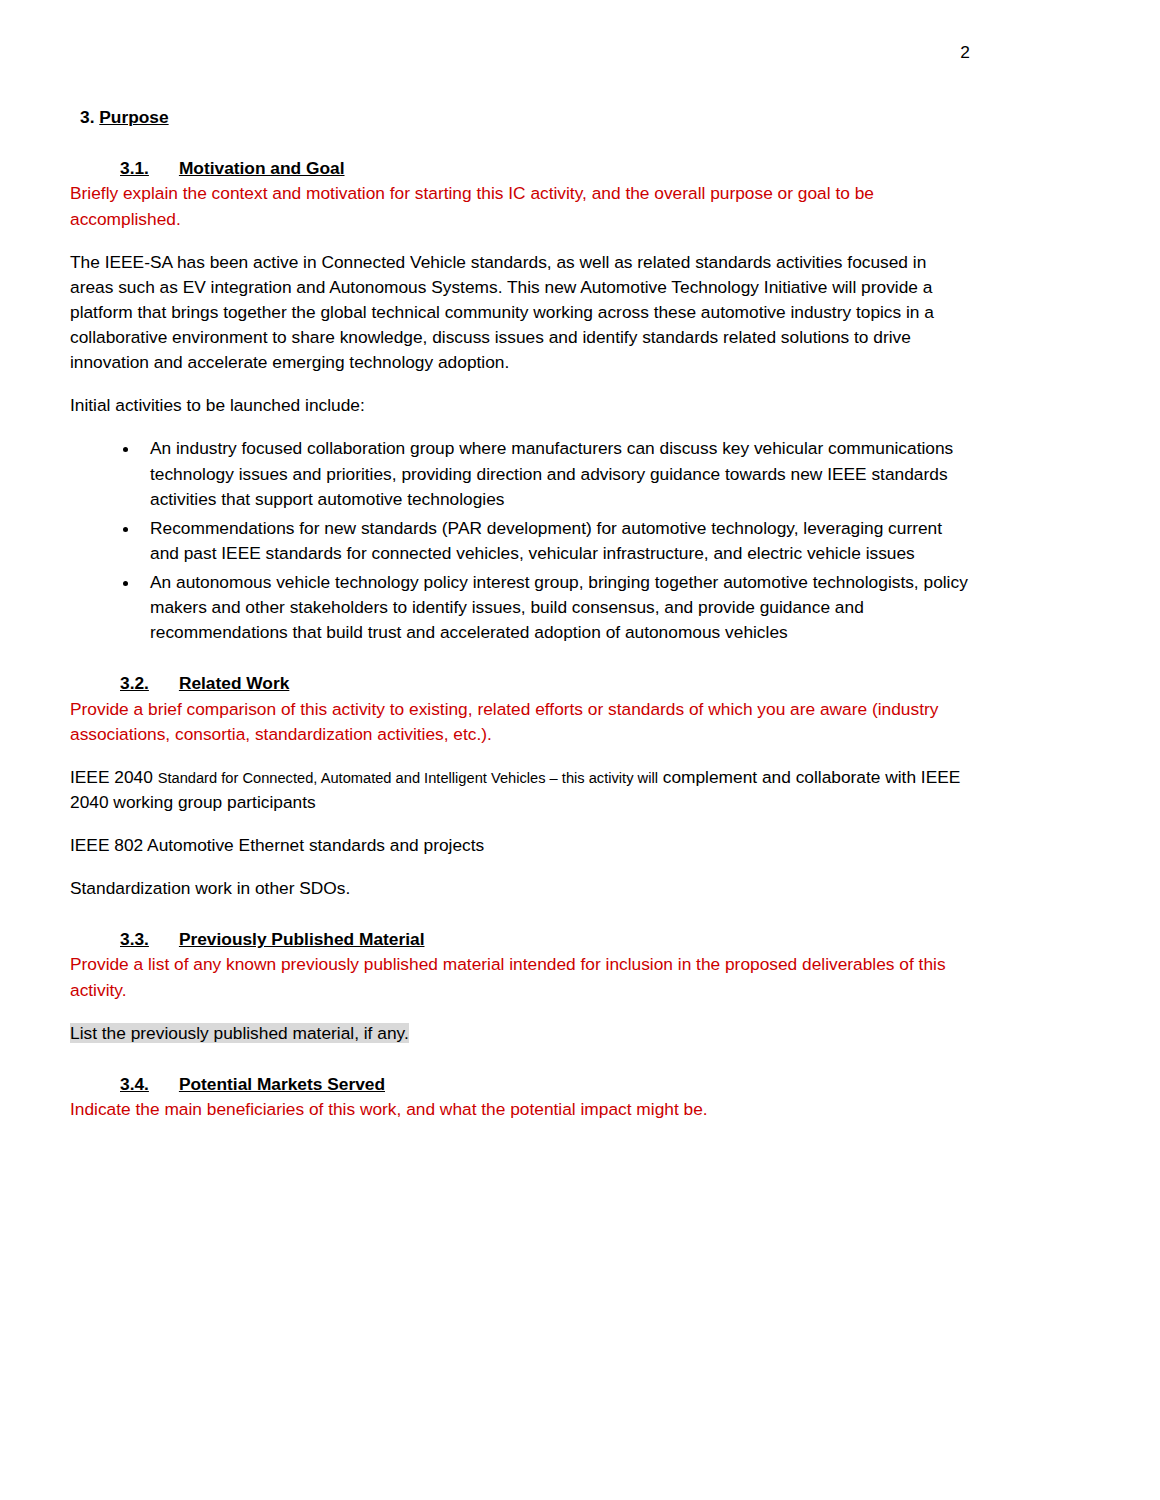2
3. Purpose
3.1. Motivation and Goal
Briefly explain the context and motivation for starting this IC activity, and the overall purpose or goal to be accomplished.
The IEEE-SA has been active in Connected Vehicle standards, as well as related standards activities focused in areas such as EV integration and Autonomous Systems. This new Automotive Technology Initiative will provide a platform that brings together the global technical community working across these automotive industry topics in a collaborative environment to share knowledge, discuss issues and identify standards related solutions to drive innovation and accelerate emerging technology adoption.
Initial activities to be launched include:
An industry focused collaboration group where manufacturers can discuss key vehicular communications technology issues and priorities, providing direction and advisory guidance towards new IEEE standards activities that support automotive technologies
Recommendations for new standards (PAR development) for automotive technology, leveraging current and past IEEE standards for connected vehicles, vehicular infrastructure, and electric vehicle issues
An autonomous vehicle technology policy interest group, bringing together automotive technologists, policy makers and other stakeholders to identify issues, build consensus, and provide guidance and recommendations that build trust and accelerated adoption of autonomous vehicles
3.2. Related Work
Provide a brief comparison of this activity to existing, related efforts or standards of which you are aware (industry associations, consortia, standardization activities, etc.).
IEEE 2040 Standard for Connected, Automated and Intelligent Vehicles – this activity will complement and collaborate with IEEE 2040 working group participants
IEEE 802 Automotive Ethernet standards and projects
Standardization work in other SDOs.
3.3. Previously Published Material
Provide a list of any known previously published material intended for inclusion in the proposed deliverables of this activity.
List the previously published material, if any.
3.4. Potential Markets Served
Indicate the main beneficiaries of this work, and what the potential impact might be.